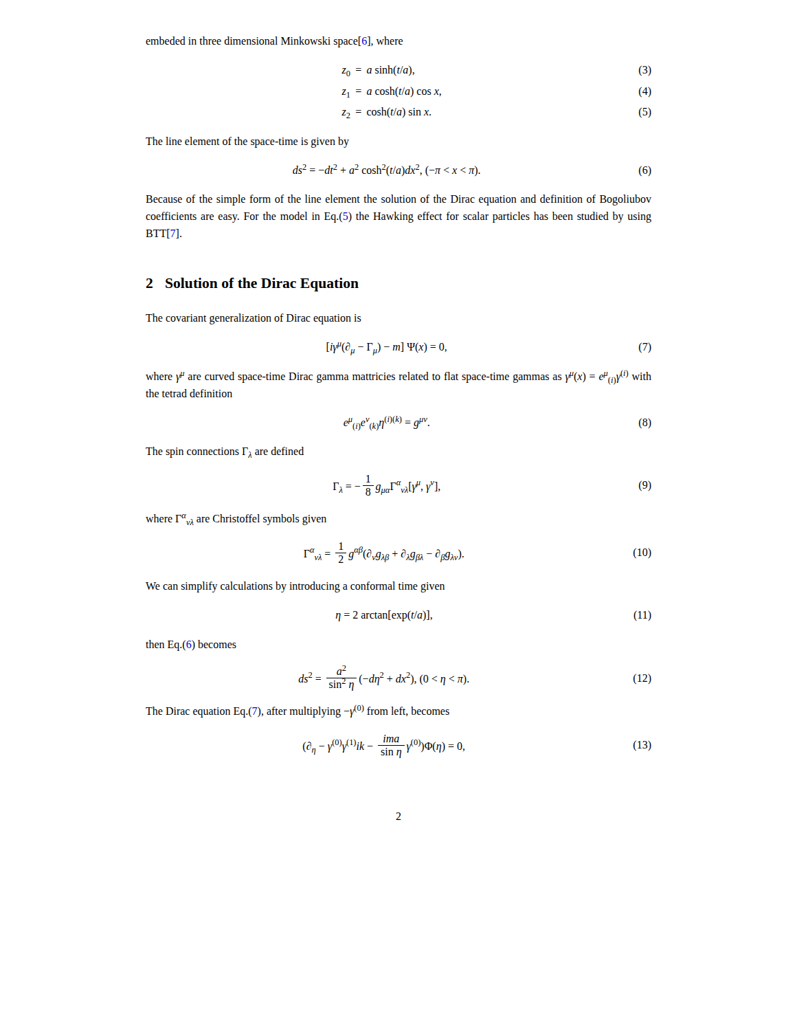embeded in three dimensional Minkowski space[6], where
z0
=
a sinh(t/a),
(3)
z1
=
a cosh(t/a) cos x,
(4)
z2
=
cosh(t/a) sin x.
(5)
The line element of the space-time is given by
ds2 = −dt2 + a2 cosh2(t/a)dx2, (−π < x < π).
(6)
Because of the simple form of the line element the solution of the Dirac equation and definition of Bogoliubov coefficients are easy. For the model in Eq.(5) the Hawking effect for scalar particles has been studied by using BTT[7].
2 Solution of the Dirac Equation
The covariant generalization of Dirac equation is
[iγμ(∂μ − Γμ) − m] Ψ(x) = 0,
(7)
where γμ are curved space-time Dirac gamma mattricies related to flat space-time gammas as γμ(x) = eμ(i)γ(i) with the tetrad definition
eμ(i)eν(k)η(i)(k) = gμν.
(8)
The spin connections Γλ are defined
Γλ = −18 gμαΓανλ[γμ, γν],
(9)
where Γανλ are Christoffel symbols given
Γανλ = 12 gαβ(∂νgλβ + ∂λgβλ − ∂βgλν).
(10)
We can simplify calculations by introducing a conformal time given
η = 2 arctan[exp(t/a)],
(11)
then Eq.(6) becomes
ds2 = a2 sin2 η(−dη2 + dx2), (0 < η < π).
(12)
The Dirac equation Eq.(7), after multiplying −γ(0) from left, becomes
(∂η − γ(0)γ(1)ik − ima sin η γ(0))Φ(η) = 0,
(13)
2